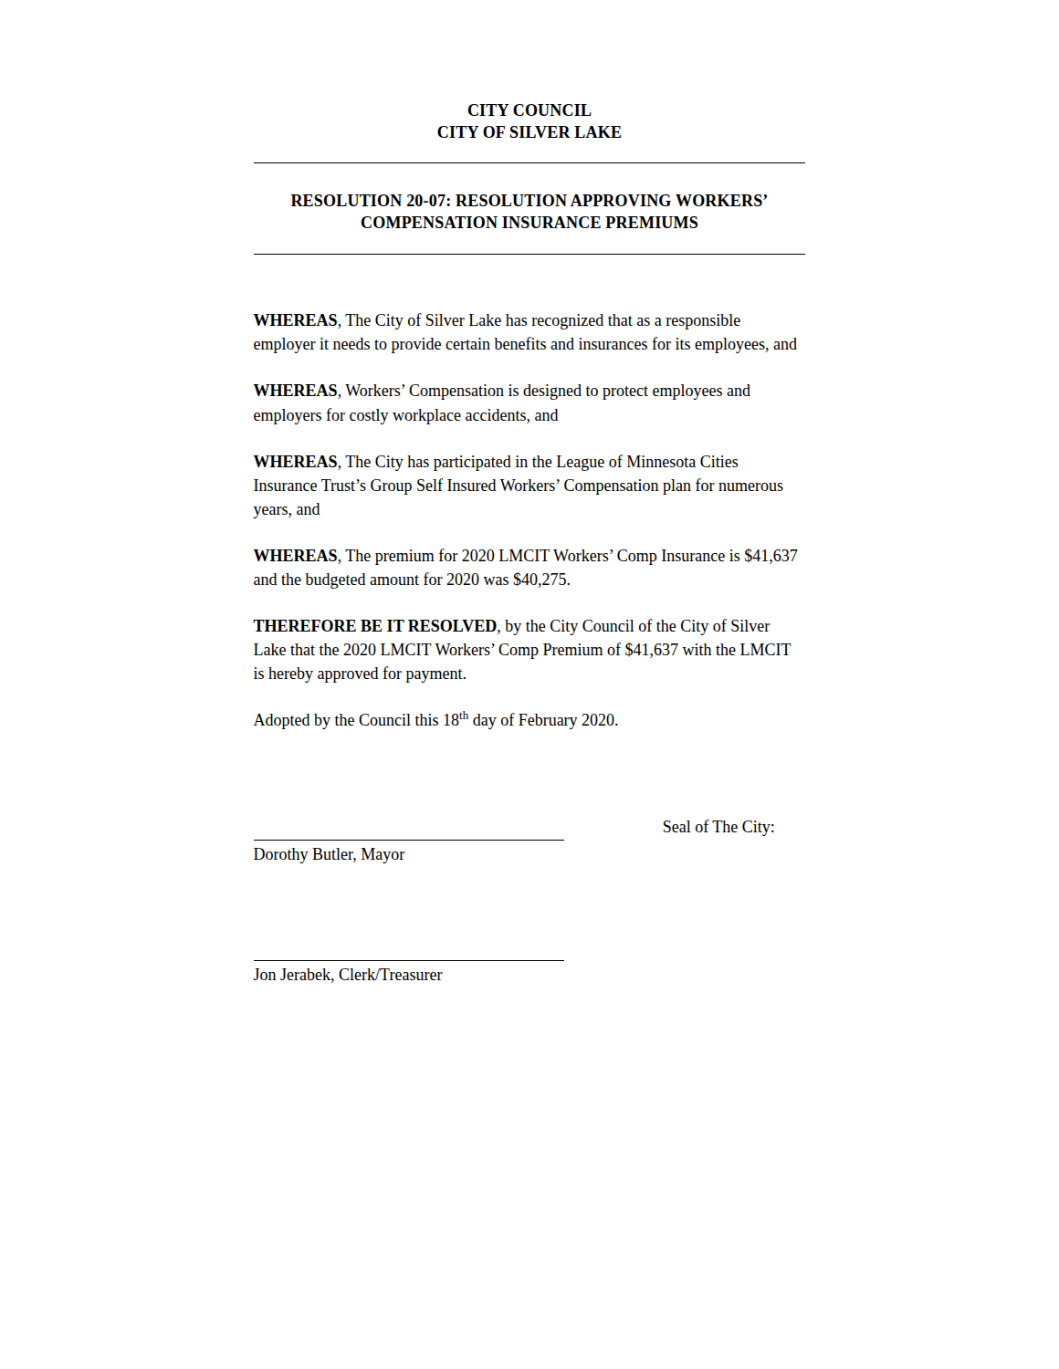CITY COUNCIL
CITY OF SILVER LAKE
RESOLUTION 20-07: RESOLUTION APPROVING WORKERS’
COMPENSATION INSURANCE PREMIUMS
WHEREAS, The City of Silver Lake has recognized that as a responsible employer it needs to provide certain benefits and insurances for its employees, and
WHEREAS, Workers’ Compensation is designed to protect employees and employers for costly workplace accidents, and
WHEREAS, The City has participated in the League of Minnesota Cities Insurance Trust’s Group Self Insured Workers’ Compensation plan for numerous years, and
WHEREAS, The premium for 2020 LMCIT Workers’ Comp Insurance is $41,637 and the budgeted amount for 2020 was $40,275.
THEREFORE BE IT RESOLVED, by the City Council of the City of Silver Lake that the 2020 LMCIT Workers’ Comp Premium of $41,637 with the LMCIT is hereby approved for payment.
Adopted by the Council this 18th day of February 2020.
Seal of The City:
Dorothy Butler, Mayor
Jon Jerabek, Clerk/Treasurer